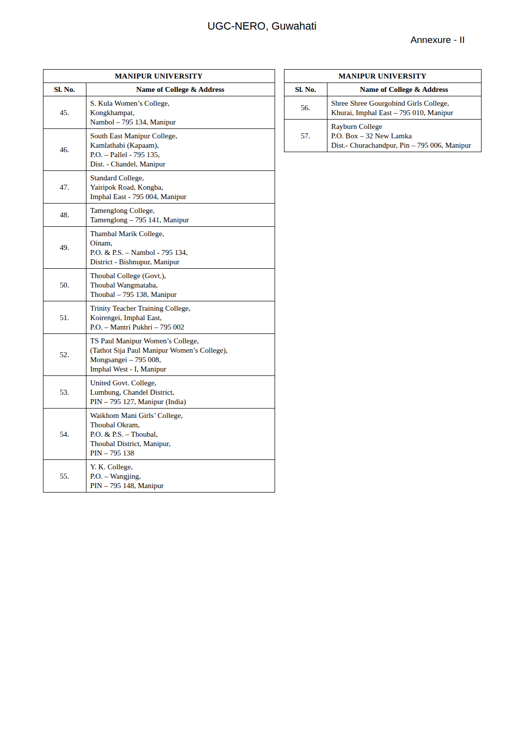UGC-NERO, Guwahati
Annexure - II
| MANIPUR UNIVERSITY |
| --- |
| Sl. No. | Name of College & Address |
| 45. | S. Kula Women’s College, Kongkhampat, Nambol – 795 134, Manipur |
| 46. | South East Manipur College, Kamlathabi (Kapaam), P.O. – Pallel - 795 135, Dist. - Chandel, Manipur |
| 47. | Standard College, Yairipok Road, Kongba, Imphal East - 795 004, Manipur |
| 48. | Tamenglong College, Tamenglong – 795 141, Manipur |
| 49. | Thambal Marik College, Oinam, P.O. & P.S. – Nambol - 795 134, District - Bishnupur, Manipur |
| 50. | Thoubal College (Govt.), Thoubal Wangmataba, Thoubal – 795 138, Manipur |
| 51. | Trinity Teacher Training College, Koirengei, Imphal East, P.O. – Mantri Pukhri – 795 002 |
| 52. | TS Paul Manipur Women’s College, (Tathot Sija Paul Manipur Women’s College), Mongsangei – 795 008, Imphal West - I, Manipur |
| 53. | United Govt. College, Lumbung, Chandel District, PIN – 795 127, Manipur (India) |
| 54. | Waikhom Mani Girls’ College, Thoubal Okram, P.O. & P.S. – Thoubal, Thoubal District, Manipur, PIN – 795 138 |
| 55. | Y. K. College, P.O. – Wangjing, PIN – 795 148, Manipur |
| MANIPUR UNIVERSITY |
| --- |
| Sl. No. | Name of College & Address |
| 56. | Shree Shree Gourgobind Girls College, Khurai, Imphal East – 795 010, Manipur |
| 57. | Rayburn College P.O. Box – 32 New Lamka Dist.- Churachandpur, Pin – 795 006, Manipur |